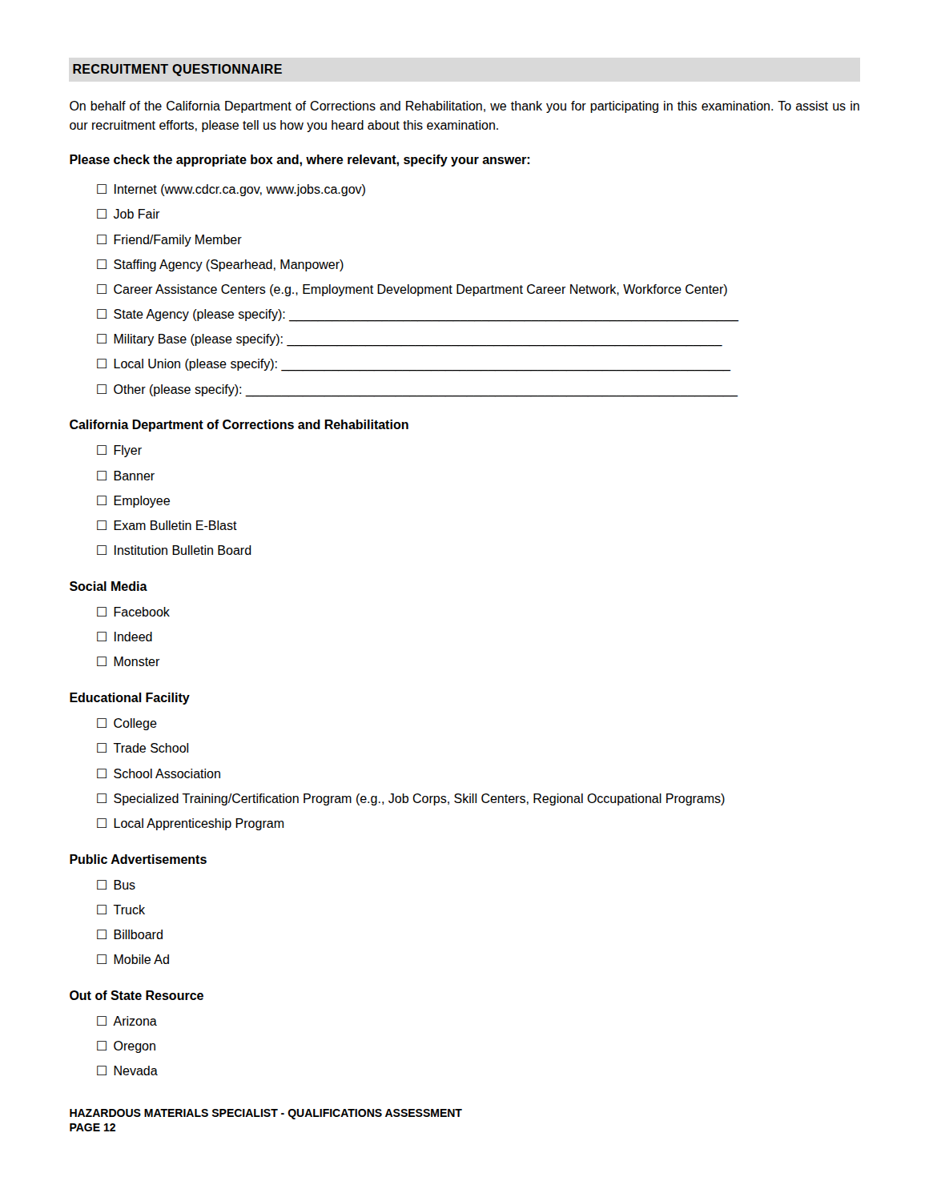RECRUITMENT QUESTIONNAIRE
On behalf of the California Department of Corrections and Rehabilitation, we thank you for participating in this examination. To assist us in our recruitment efforts, please tell us how you heard about this examination.
Please check the appropriate box and, where relevant, specify your answer:
☐Internet (www.cdcr.ca.gov, www.jobs.ca.gov)
☐Job Fair
☐Friend/Family Member
☐Staffing Agency (Spearhead, Manpower)
☐Career Assistance Centers (e.g., Employment Development Department Career Network, Workforce Center)
☐State Agency (please specify): _______________________________________________________________
☐Military Base (please specify): _____________________________________________________________
☐Local Union (please specify): _______________________________________________________________
☐Other (please specify): _____________________________________________________________________
California Department of Corrections and Rehabilitation
☐Flyer
☐Banner
☐Employee
☐Exam Bulletin E-Blast
☐Institution Bulletin Board
Social Media
☐Facebook
☐Indeed
☐Monster
Educational Facility
☐College
☐Trade School
☐School Association
☐Specialized Training/Certification Program (e.g., Job Corps, Skill Centers, Regional Occupational Programs)
☐Local Apprenticeship Program
Public Advertisements
☐Bus
☐Truck
☐Billboard
☐Mobile Ad
Out of State Resource
☐Arizona
☐Oregon
☐Nevada
HAZARDOUS MATERIALS SPECIALIST - QUALIFICATIONS ASSESSMENT
PAGE 12